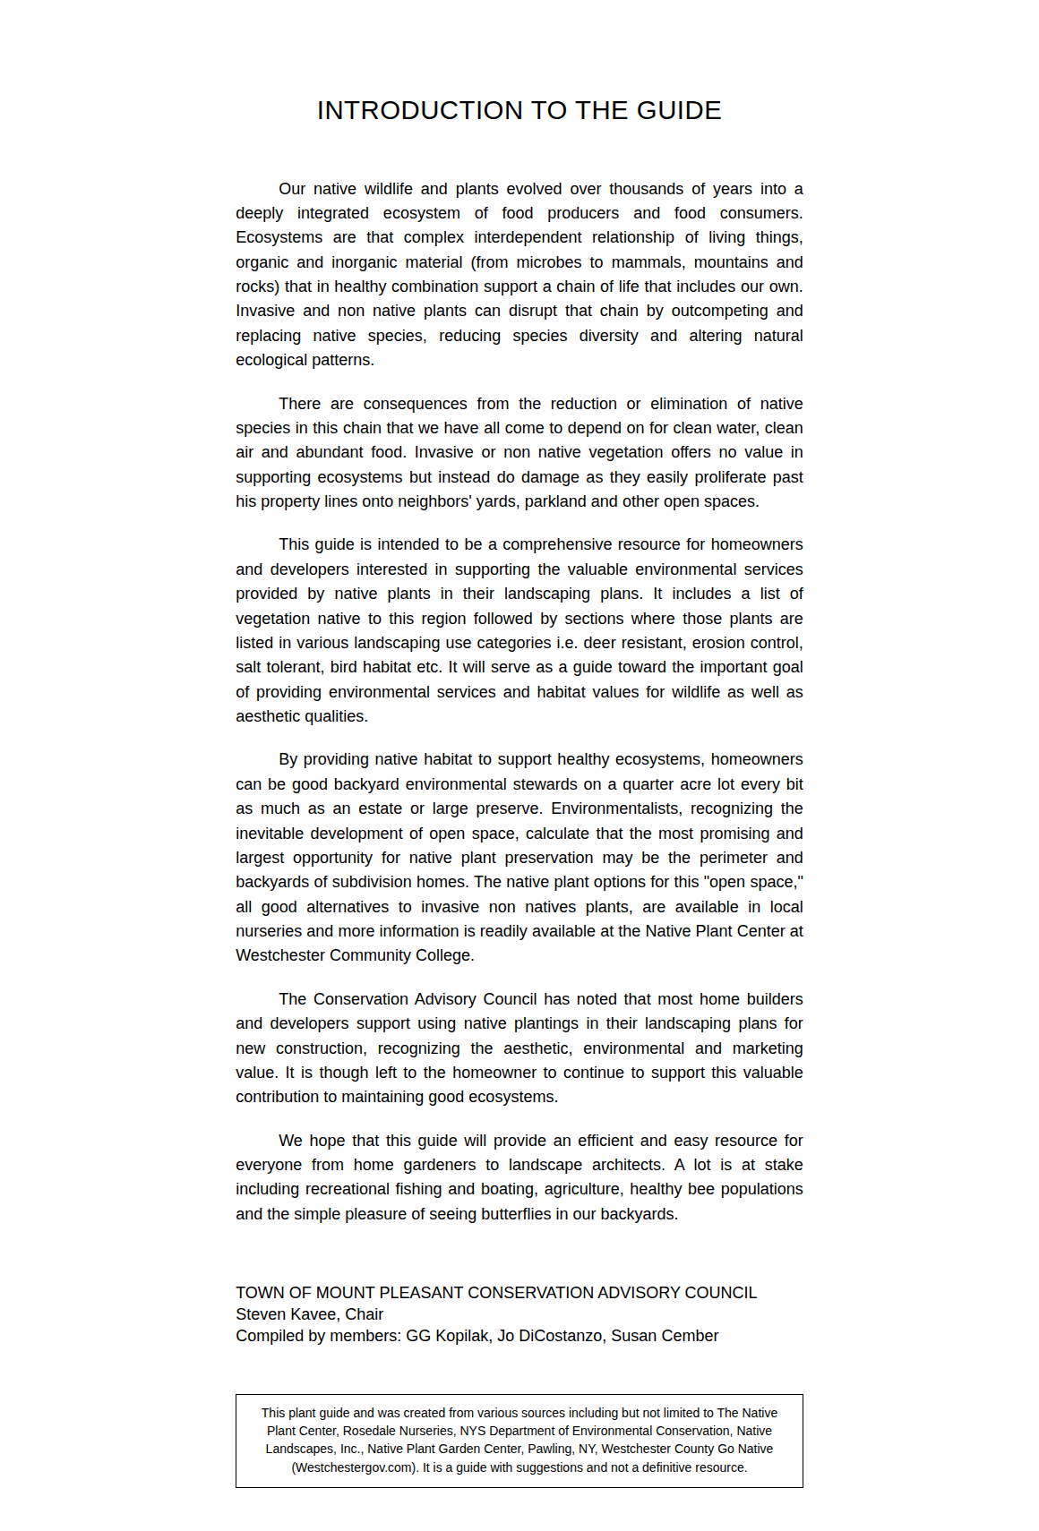INTRODUCTION TO THE GUIDE
Our native wildlife and plants evolved over thousands of years into a deeply integrated ecosystem of food producers and food consumers. Ecosystems are that complex interdependent relationship of living things, organic and inorganic material (from microbes to mammals, mountains and rocks) that in healthy combination support a chain of life that includes our own. Invasive and non native plants can disrupt that chain by outcompeting and replacing native species, reducing species diversity and altering natural ecological patterns.
There are consequences from the reduction or elimination of native species in this chain that we have all come to depend on for clean water, clean air and abundant food. Invasive or non native vegetation offers no value in supporting ecosystems but instead do damage as they easily proliferate past his property lines onto neighbors' yards, parkland and other open spaces.
This guide is intended to be a comprehensive resource for homeowners and developers interested in supporting the valuable environmental services provided by native plants in their landscaping plans. It includes a list of vegetation native to this region followed by sections where those plants are listed in various landscaping use categories i.e. deer resistant, erosion control, salt tolerant, bird habitat etc. It will serve as a guide toward the important goal of providing environmental services and habitat values for wildlife as well as aesthetic qualities.
By providing native habitat to support healthy ecosystems, homeowners can be good backyard environmental stewards on a quarter acre lot every bit as much as an estate or large preserve. Environmentalists, recognizing the inevitable development of open space, calculate that the most promising and largest opportunity for native plant preservation may be the perimeter and backyards of subdivision homes. The native plant options for this "open space," all good alternatives to invasive non natives plants, are available in local nurseries and more information is readily available at the Native Plant Center at Westchester Community College.
The Conservation Advisory Council has noted that most home builders and developers support using native plantings in their landscaping plans for new construction, recognizing the aesthetic, environmental and marketing value. It is though left to the homeowner to continue to support this valuable contribution to maintaining good ecosystems.
We hope that this guide will provide an efficient and easy resource for everyone from home gardeners to landscape architects. A lot is at stake including recreational fishing and boating, agriculture, healthy bee populations and the simple pleasure of seeing butterflies in our backyards.
TOWN OF MOUNT PLEASANT CONSERVATION ADVISORY COUNCIL
Steven Kavee, Chair
Compiled by members: GG Kopilak, Jo DiCostanzo, Susan Cember
This plant guide and was created from various sources including but not limited to The Native Plant Center, Rosedale Nurseries, NYS Department of Environmental Conservation, Native Landscapes, Inc., Native Plant Garden Center, Pawling, NY, Westchester County Go Native (Westchestergov.com). It is a guide with suggestions and not a definitive resource.